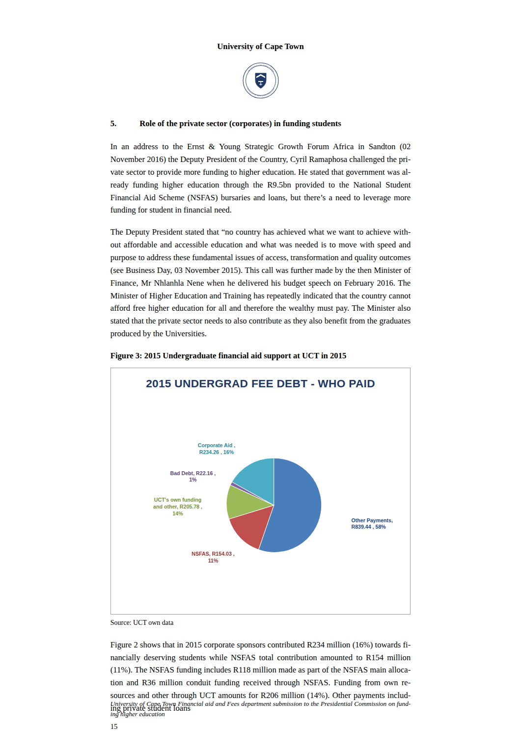University of Cape Town
UNIVERSITY OF CAPE TOWN UNIVERSITEIT VAN KAAPSTAD
5. Role of the private sector (corporates) in funding students
In an address to the Ernst & Young Strategic Growth Forum Africa in Sandton (02 November 2016) the Deputy President of the Country, Cyril Ramaphosa challenged the private sector to provide more funding to higher education. He stated that government was already funding higher education through the R9.5bn provided to the National Student Financial Aid Scheme (NSFAS) bursaries and loans, but there’s a need to leverage more funding for student in financial need.
The Deputy President stated that “no country has achieved what we want to achieve without affordable and accessible education and what was needed is to move with speed and purpose to address these fundamental issues of access, transformation and quality outcomes (see Business Day, 03 November 2015). This call was further made by the then Minister of Finance, Mr Nhlanhla Nene when he delivered his budget speech on February 2016. The Minister of Higher Education and Training has repeatedly indicated that the country cannot afford free higher education for all and therefore the wealthy must pay. The Minister also stated that the private sector needs to also contribute as they also benefit from the graduates produced by the Universities.
Figure 3: 2015 Undergraduate financial aid support at UCT in 2015
2015 UNDERGRAD FEE DEBT - WHO PAID
Corporate Aid , R234.26 , 16% Bad Debt, R22.16 , 1% UCT's own funding and other, R205.78 , 14% NSFAS, R154.03 , 11% Other Payments, R839.44 , 58%
Source: UCT own data
Figure 2 shows that in 2015 corporate sponsors contributed R234 million (16%) towards financially deserving students while NSFAS total contribution amounted to R154 million (11%). The NSFAS funding includes R118 million made as part of the NSFAS main allocation and R36 million conduit funding received through NSFAS. Funding from own resources and other through UCT amounts for R206 million (14%). Other payments including private student loans
University of Cape Town Financial aid and Fees department submission to the Presidential Commission on funding higher education
15